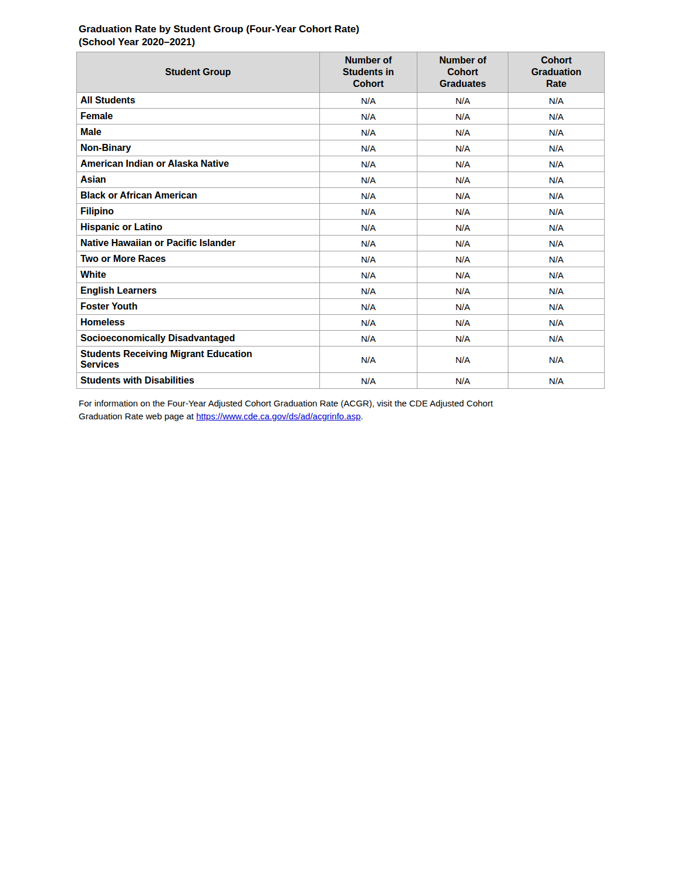Graduation Rate by Student Group (Four-Year Cohort Rate)
(School Year 2020–2021)
| Student Group | Number of Students in Cohort | Number of Cohort Graduates | Cohort Graduation Rate |
| --- | --- | --- | --- |
| All Students | N/A | N/A | N/A |
| Female | N/A | N/A | N/A |
| Male | N/A | N/A | N/A |
| Non-Binary | N/A | N/A | N/A |
| American Indian or Alaska Native | N/A | N/A | N/A |
| Asian | N/A | N/A | N/A |
| Black or African American | N/A | N/A | N/A |
| Filipino | N/A | N/A | N/A |
| Hispanic or Latino | N/A | N/A | N/A |
| Native Hawaiian or Pacific Islander | N/A | N/A | N/A |
| Two or More Races | N/A | N/A | N/A |
| White | N/A | N/A | N/A |
| English Learners | N/A | N/A | N/A |
| Foster Youth | N/A | N/A | N/A |
| Homeless | N/A | N/A | N/A |
| Socioeconomically Disadvantaged | N/A | N/A | N/A |
| Students Receiving Migrant Education Services | N/A | N/A | N/A |
| Students with Disabilities | N/A | N/A | N/A |
For information on the Four-Year Adjusted Cohort Graduation Rate (ACGR), visit the CDE Adjusted Cohort Graduation Rate web page at https://www.cde.ca.gov/ds/ad/acgrinfo.asp.